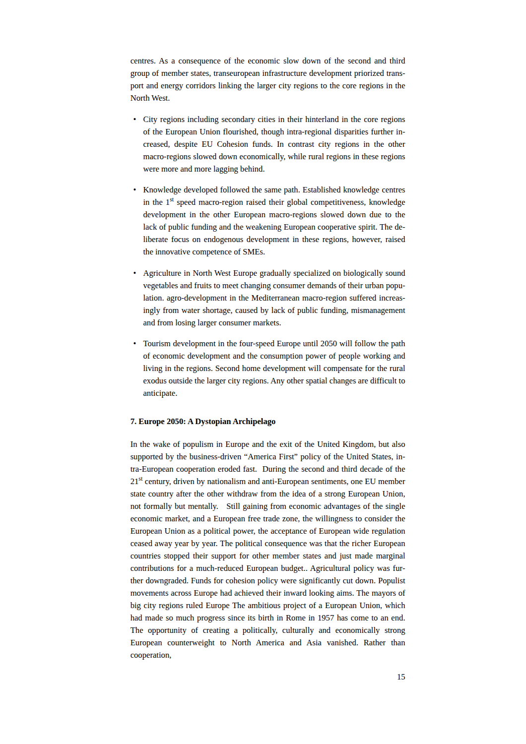centres. As a consequence of the economic slow down of the second and third group of member states, transeuropean infrastructure development priorized transport and energy corridors linking the larger city regions to the core regions in the North West.
City regions including secondary cities in their hinterland in the core regions of the European Union flourished, though intra-regional disparities further increased, despite EU Cohesion funds. In contrast city regions in the other macro-regions slowed down economically, while rural regions in these regions were more and more lagging behind.
Knowledge developed followed the same path. Established knowledge centres in the 1st speed macro-region raised their global competitiveness, knowledge development in the other European macro-regions slowed down due to the lack of public funding and the weakening European cooperative spirit. The deliberate focus on endogenous development in these regions, however, raised the innovative competence of SMEs.
Agriculture in North West Europe gradually specialized on biologically sound vegetables and fruits to meet changing consumer demands of their urban population. agro-development in the Mediterranean macro-region suffered increasingly from water shortage, caused by lack of public funding, mismanagement and from losing larger consumer markets.
Tourism development in the four-speed Europe until 2050 will follow the path of economic development and the consumption power of people working and living in the regions. Second home development will compensate for the rural exodus outside the larger city regions. Any other spatial changes are difficult to anticipate.
7. Europe 2050: A Dystopian Archipelago
In the wake of populism in Europe and the exit of the United Kingdom, but also supported by the business-driven “America First” policy of the United States, intra-European cooperation eroded fast. During the second and third decade of the 21st century, driven by nationalism and anti-European sentiments, one EU member state country after the other withdraw from the idea of a strong European Union, not formally but mentally. Still gaining from economic advantages of the single economic market, and a European free trade zone, the willingness to consider the European Union as a political power, the acceptance of European wide regulation ceased away year by year. The political consequence was that the richer European countries stopped their support for other member states and just made marginal contributions for a much-reduced European budget.. Agricultural policy was further downgraded. Funds for cohesion policy were significantly cut down. Populist movements across Europe had achieved their inward looking aims. The mayors of big city regions ruled Europe The ambitious project of a European Union, which had made so much progress since its birth in Rome in 1957 has come to an end. The opportunity of creating a politically, culturally and economically strong European counterweight to North America and Asia vanished. Rather than cooperation,
15